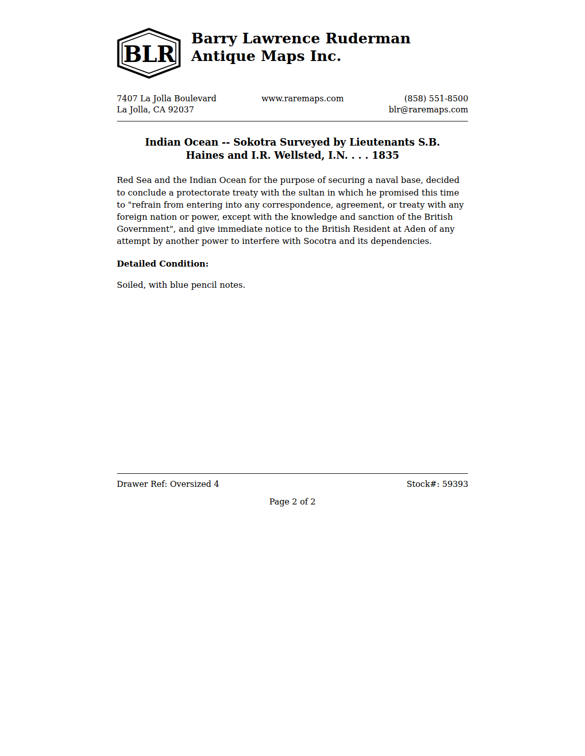BLR
Barry Lawrence Ruderman
Antique Maps Inc.
7407 La Jolla Boulevard
La Jolla, CA 92037
www.raremaps.com
(858) 551-8500
blr@raremaps.com
Indian Ocean -- Sokotra Surveyed by Lieutenants S.B. Haines and I.R. Wellsted, I.N. . . . 1835
Red Sea and the Indian Ocean for the purpose of securing a naval base, decided to conclude a protectorate treaty with the sultan in which he promised this time to "refrain from entering into any correspondence, agreement, or treaty with any foreign nation or power, except with the knowledge and sanction of the British Government", and give immediate notice to the British Resident at Aden of any attempt by another power to interfere with Socotra and its dependencies.
Detailed Condition:
Soiled, with blue pencil notes.
Drawer Ref: Oversized 4
Stock#: 59393
Page 2 of 2